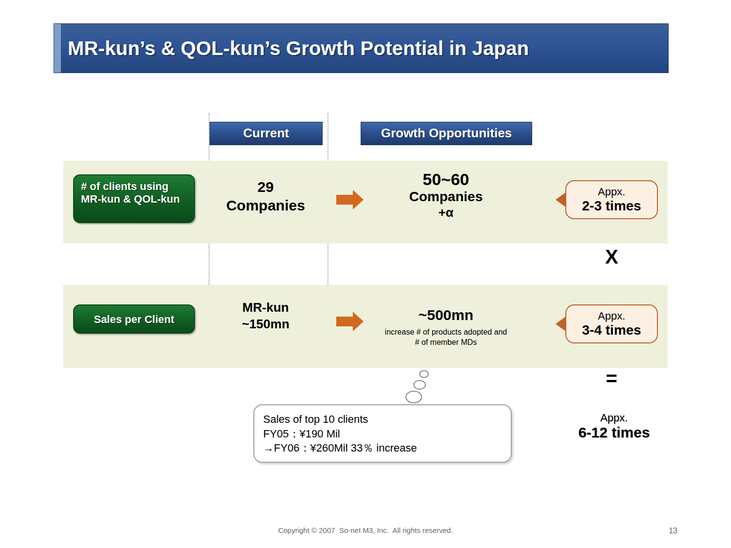MR-kun’s & QOL-kun’s Growth Potential in Japan
Current
Growth Opportunities
# of clients using MR-kun & QOL-kun
29
Companies
50~60
Companies
+α
Appx.
2-3 times
X
Sales per Client
MR-kun
~150mn
~500mn
increase # of products adopted and
# of member MDs
Appx.
3-4 times
=
Sales of top 10 clients
FY05：¥190 Mil
→FY06：¥260Mil 33％ increase
Appx.
6-12 times
Copyright © 2007 So-net M3, Inc. All rights reserved.
13